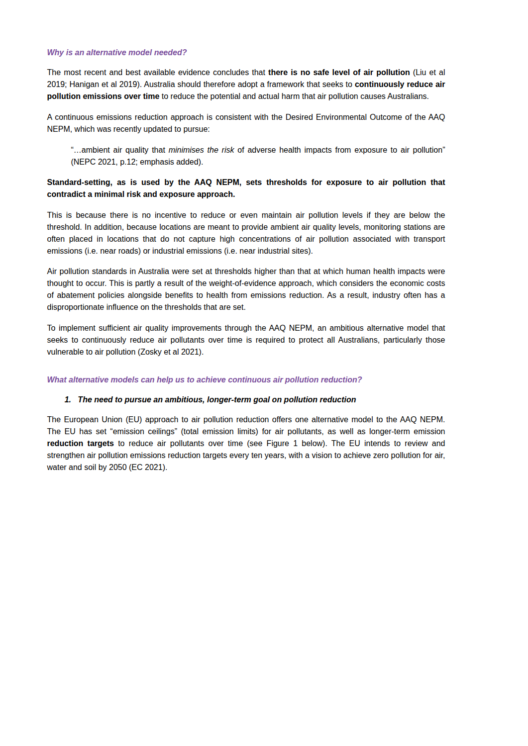Why is an alternative model needed?
The most recent and best available evidence concludes that there is no safe level of air pollution (Liu et al 2019; Hanigan et al 2019). Australia should therefore adopt a framework that seeks to continuously reduce air pollution emissions over time to reduce the potential and actual harm that air pollution causes Australians.
A continuous emissions reduction approach is consistent with the Desired Environmental Outcome of the AAQ NEPM, which was recently updated to pursue:
“…ambient air quality that minimises the risk of adverse health impacts from exposure to air pollution” (NEPC 2021, p.12; emphasis added).
Standard-setting, as is used by the AAQ NEPM, sets thresholds for exposure to air pollution that contradict a minimal risk and exposure approach.
This is because there is no incentive to reduce or even maintain air pollution levels if they are below the threshold. In addition, because locations are meant to provide ambient air quality levels, monitoring stations are often placed in locations that do not capture high concentrations of air pollution associated with transport emissions (i.e. near roads) or industrial emissions (i.e. near industrial sites).
Air pollution standards in Australia were set at thresholds higher than that at which human health impacts were thought to occur. This is partly a result of the weight-of-evidence approach, which considers the economic costs of abatement policies alongside benefits to health from emissions reduction. As a result, industry often has a disproportionate influence on the thresholds that are set.
To implement sufficient air quality improvements through the AAQ NEPM, an ambitious alternative model that seeks to continuously reduce air pollutants over time is required to protect all Australians, particularly those vulnerable to air pollution (Zosky et al 2021).
What alternative models can help us to achieve continuous air pollution reduction?
1. The need to pursue an ambitious, longer-term goal on pollution reduction
The European Union (EU) approach to air pollution reduction offers one alternative model to the AAQ NEPM. The EU has set “emission ceilings” (total emission limits) for air pollutants, as well as longer-term emission reduction targets to reduce air pollutants over time (see Figure 1 below). The EU intends to review and strengthen air pollution emissions reduction targets every ten years, with a vision to achieve zero pollution for air, water and soil by 2050 (EC 2021).